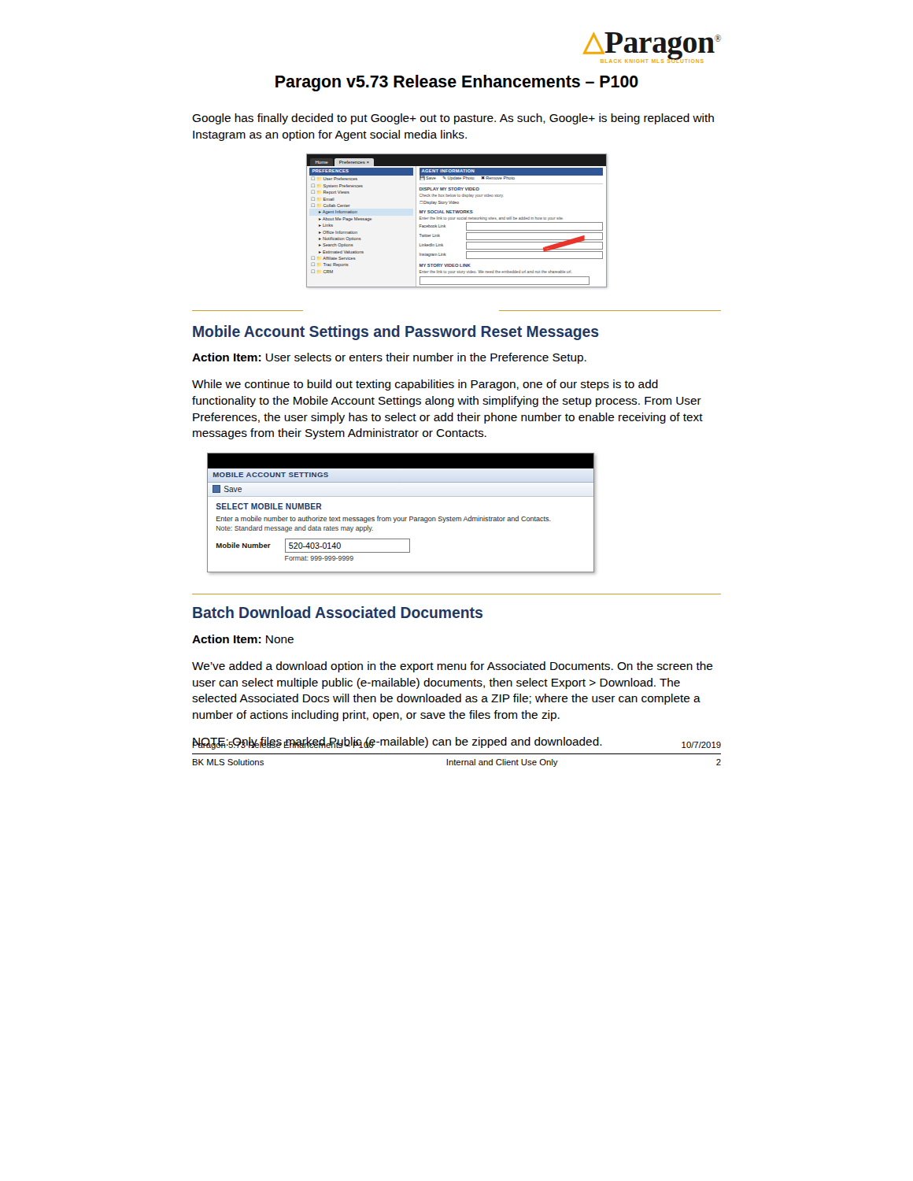△Paragon®
BLACK KNIGHT MLS SOLUTIONS
Paragon v5.73 Release Enhancements – P100
Google has finally decided to put Google+ out to pasture. As such, Google+ is being replaced with Instagram as an option for Agent social media links.
Home
Preferences ×
PREFERENCES
☐ 📁 User Preferences
☐ 📁 System Preferences
☐ 📁 Report Views
☐ 📁 Email
☐ 📁 Collab Center
▸ Agent Information
▸ About Me Page Message
▸ Links
▸ Office Information
▸ Notification Options
▸ Search Options
▸ Estimated Valuations
☐ 📁 Affiliate Services
☐ 📁 Trac Reports
☐ 📁 CRM
AGENT INFORMATION
💾 Save✎ Update Photo✖ Remove Photo
DISPLAY MY STORY VIDEO
Check the box below to display your video story.
☐ Display Story Video
MY SOCIAL NETWORKS
Enter the link to your social networking sites, and will be added in how to your site.
Facebook Link
Twitter Link
LinkedIn Link
Instagram Link
MY STORY VIDEO LINK
Enter the link to your story video. We need the embedded url and not the shareable url.
Mobile Account Settings and Password Reset Messages
Action Item: User selects or enters their number in the Preference Setup.
While we continue to build out texting capabilities in Paragon, one of our steps is to add functionality to the Mobile Account Settings along with simplifying the setup process. From User Preferences, the user simply has to select or add their phone number to enable receiving of text messages from their System Administrator or Contacts.
MOBILE ACCOUNT SETTINGS
Save
SELECT MOBILE NUMBER
Enter a mobile number to authorize text messages from your Paragon System Administrator and Contacts.
Note: Standard message and data rates may apply.
Mobile Number
Format: 999-999-9999
Batch Download Associated Documents
Action Item: None
We’ve added a download option in the export menu for Associated Documents. On the screen the user can select multiple public (e-mailable) documents, then select Export > Download. The selected Associated Docs will then be downloaded as a ZIP file; where the user can complete a number of actions including print, open, or save the files from the zip.
NOTE: Only files marked Public (e-mailable) can be zipped and downloaded.
Paragon 5.73 Release Enhancements – P100 10/7/2019
BK MLS Solutions Internal and Client Use Only 2